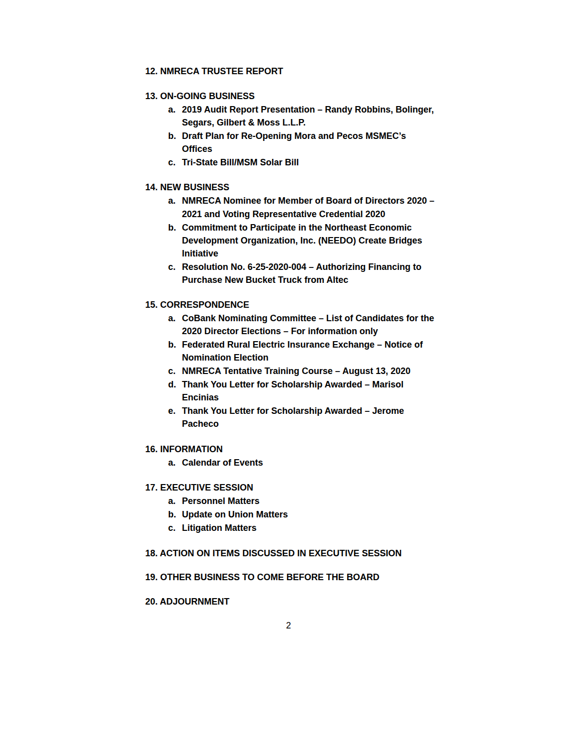12. NMRECA TRUSTEE REPORT
13. ON-GOING BUSINESS
a. 2019 Audit Report Presentation – Randy Robbins, Bolinger, Segars, Gilbert & Moss L.L.P.
b. Draft Plan for Re-Opening Mora and Pecos MSMEC’s Offices
c. Tri-State Bill/MSM Solar Bill
14. NEW BUSINESS
a. NMRECA Nominee for Member of Board of Directors 2020 – 2021 and Voting Representative Credential 2020
b. Commitment to Participate in the Northeast Economic Development Organization, Inc. (NEEDO) Create Bridges Initiative
c. Resolution No. 6-25-2020-004 – Authorizing Financing to Purchase New Bucket Truck from Altec
15. CORRESPONDENCE
a. CoBank Nominating Committee – List of Candidates for the 2020 Director Elections – For information only
b. Federated Rural Electric Insurance Exchange – Notice of Nomination Election
c. NMRECA Tentative Training Course – August 13, 2020
d. Thank You Letter for Scholarship Awarded – Marisol Encinias
e. Thank You Letter for Scholarship Awarded – Jerome Pacheco
16. INFORMATION
a. Calendar of Events
17. EXECUTIVE SESSION
a. Personnel Matters
b. Update on Union Matters
c. Litigation Matters
18. ACTION ON ITEMS DISCUSSED IN EXECUTIVE SESSION
19. OTHER BUSINESS TO COME BEFORE THE BOARD
20. ADJOURNMENT
2